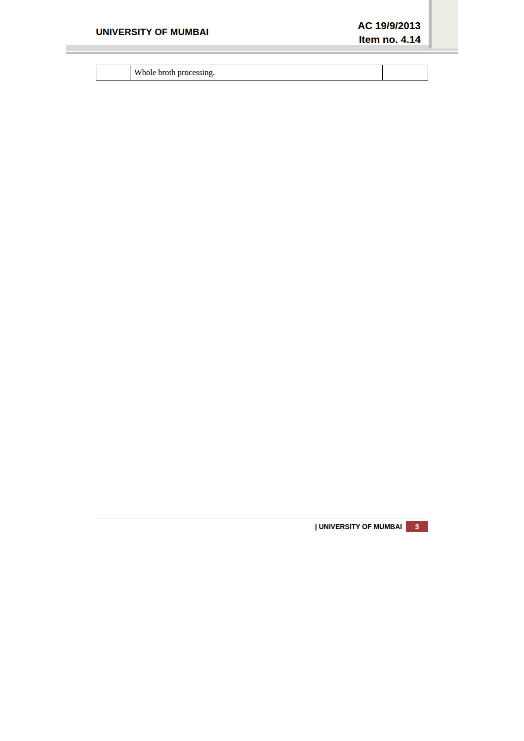AC 19/9/2013
Item no. 4.14
UNIVERSITY OF MUMBAI
| | Whole broth processing. | |
| UNIVERSITY OF MUMBAI
3